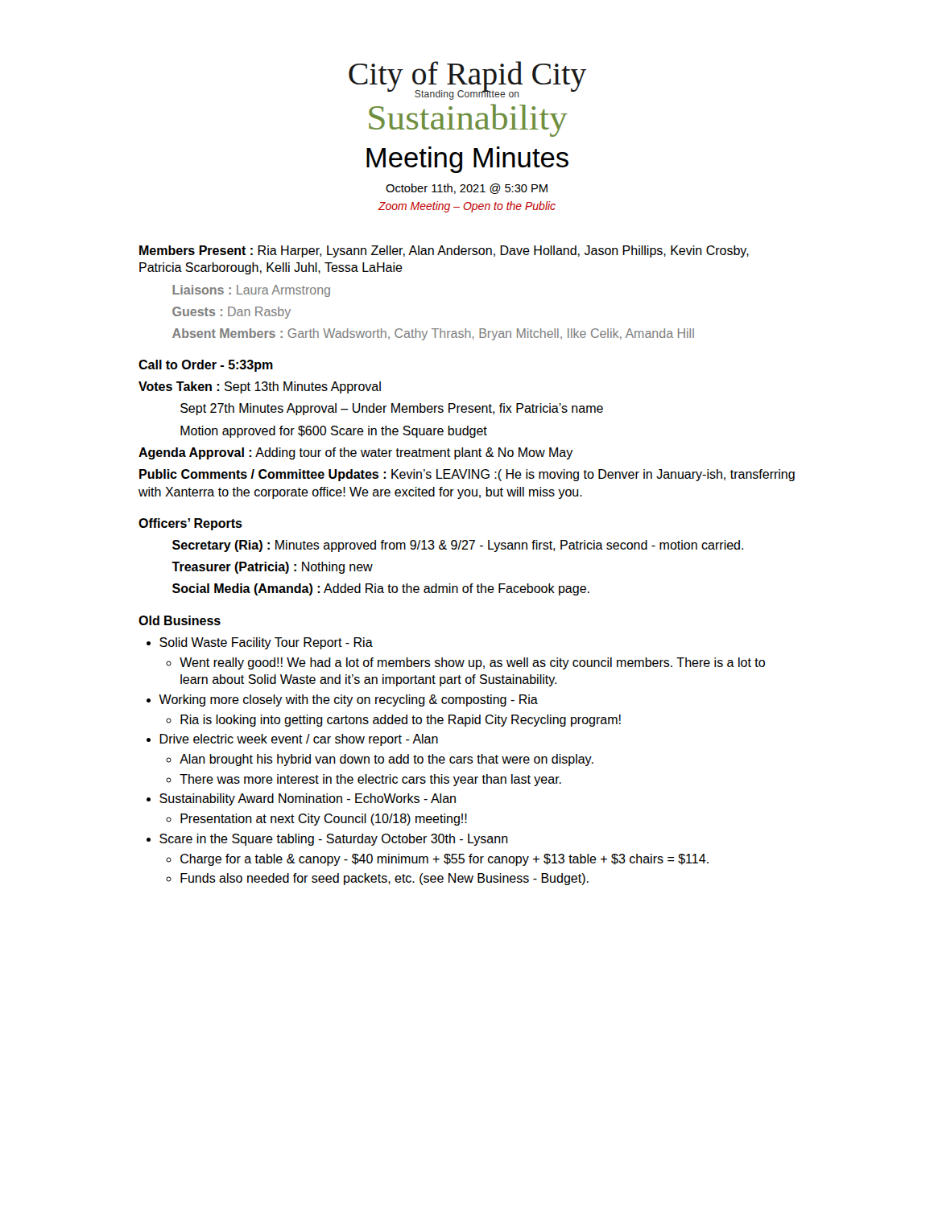City of Rapid City Standing Committee on Sustainability
Meeting Minutes
October 11th, 2021 @ 5:30 PM
Zoom Meeting – Open to the Public
Members Present : Ria Harper, Lysann Zeller, Alan Anderson, Dave Holland, Jason Phillips, Kevin Crosby, Patricia Scarborough, Kelli Juhl, Tessa LaHaie
Liaisons : Laura Armstrong
Guests : Dan Rasby
Absent Members : Garth Wadsworth, Cathy Thrash, Bryan Mitchell, Ilke Celik, Amanda Hill
Call to Order - 5:33pm
Votes Taken : Sept 13th Minutes Approval
Sept 27th Minutes Approval – Under Members Present, fix Patricia’s name
Motion approved for $600 Scare in the Square budget
Agenda Approval : Adding tour of the water treatment plant & No Mow May
Public Comments / Committee Updates : Kevin’s LEAVING :( He is moving to Denver in January-ish, transferring with Xanterra to the corporate office! We are excited for you, but will miss you.
Officers’ Reports
Secretary (Ria) : Minutes approved from 9/13 & 9/27 - Lysann first, Patricia second - motion carried.
Treasurer (Patricia) : Nothing new
Social Media (Amanda) : Added Ria to the admin of the Facebook page.
Old Business
Solid Waste Facility Tour Report - Ria
Went really good!! We had a lot of members show up, as well as city council members. There is a lot to learn about Solid Waste and it’s an important part of Sustainability.
Working more closely with the city on recycling & composting - Ria
Ria is looking into getting cartons added to the Rapid City Recycling program!
Drive electric week event / car show report - Alan
Alan brought his hybrid van down to add to the cars that were on display.
There was more interest in the electric cars this year than last year.
Sustainability Award Nomination - EchoWorks - Alan
Presentation at next City Council (10/18) meeting!!
Scare in the Square tabling - Saturday October 30th - Lysann
Charge for a table & canopy - $40 minimum + $55 for canopy + $13 table + $3 chairs = $114.
Funds also needed for seed packets, etc. (see New Business - Budget).